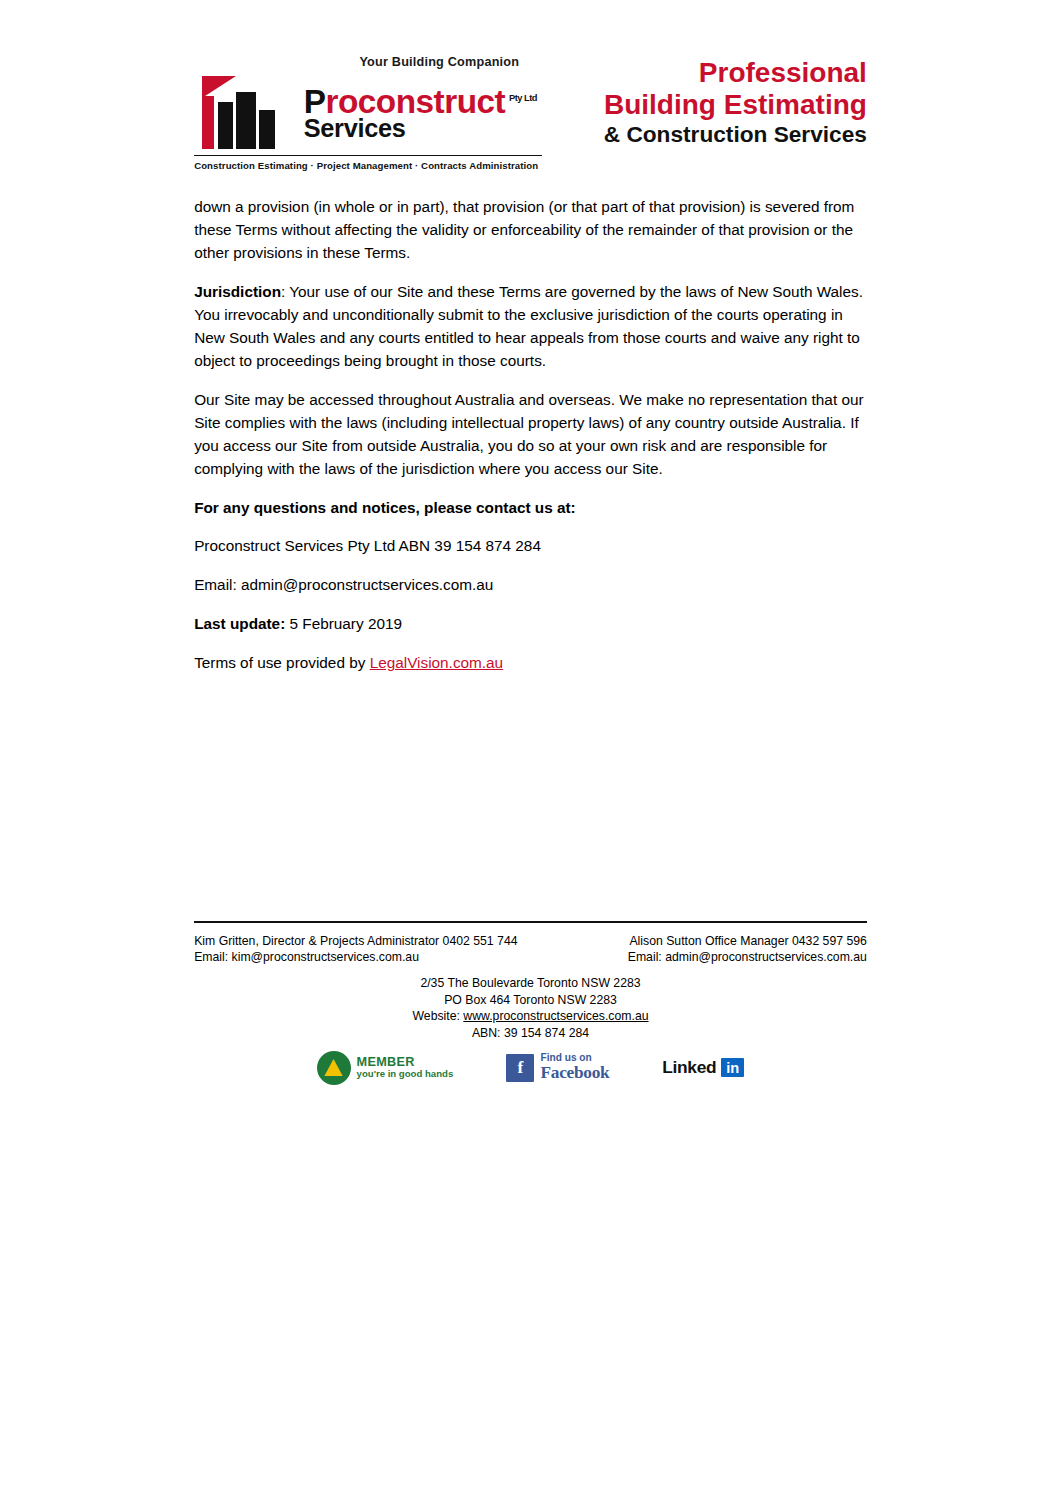Your Building Companion
Proconstruct Pty Ltd
Services
Construction Estimating · Project Management · Contracts Administration
Professional
Building Estimating
& Construction Services
down a provision (in whole or in part), that provision (or that part of that provision) is severed from these Terms without affecting the validity or enforceability of the remainder of that provision or the other provisions in these Terms.
Jurisdiction: Your use of our Site and these Terms are governed by the laws of New South Wales. You irrevocably and unconditionally submit to the exclusive jurisdiction of the courts operating in New South Wales and any courts entitled to hear appeals from those courts and waive any right to object to proceedings being brought in those courts.
Our Site may be accessed throughout Australia and overseas. We make no representation that our Site complies with the laws (including intellectual property laws) of any country outside Australia. If you access our Site from outside Australia, you do so at your own risk and are responsible for complying with the laws of the jurisdiction where you access our Site.
For any questions and notices, please contact us at:
Proconstruct Services Pty Ltd ABN 39 154 874 284
Email: admin@proconstructservices.com.au
Last update: 5 February 2019
Terms of use provided by LegalVision.com.au
Kim Gritten, Director & Projects Administrator 0402 551 744
Email: kim@proconstructservices.com.au
Alison Sutton Office Manager 0432 597 596
Email: admin@proconstructservices.com.au
2/35 The Boulevarde Toronto NSW 2283
PO Box 464 Toronto NSW 2283
Website: www.proconstructservices.com.au
ABN: 39 154 874 284
MEMBER
you're in good hands
f
Find us on
Facebook
Linked in